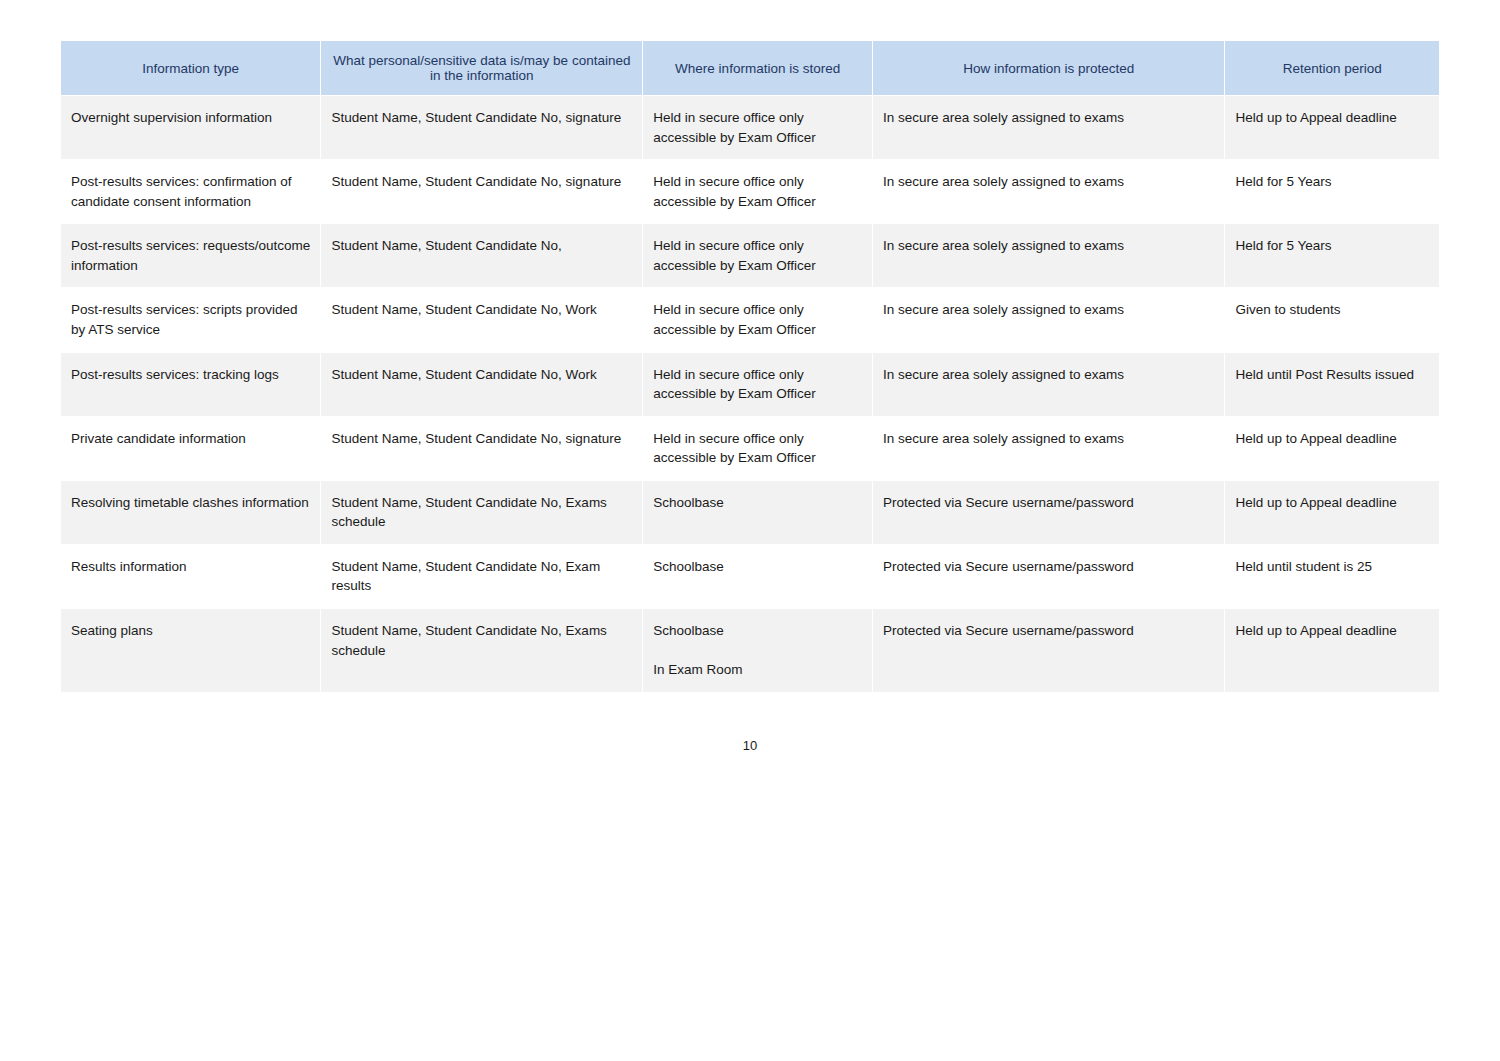| Information type | What personal/sensitive data is/may be contained in the information | Where information is stored | How information is protected | Retention period |
| --- | --- | --- | --- | --- |
| Overnight supervision information | Student Name, Student Candidate No, signature | Held in secure office only accessible by Exam Officer | In secure area solely assigned to exams | Held up to Appeal deadline |
| Post-results services: confirmation of candidate consent information | Student Name, Student Candidate No, signature | Held in secure office only accessible by Exam Officer | In secure area solely assigned to exams | Held for 5 Years |
| Post-results services: requests/outcome information | Student Name, Student Candidate No, | Held in secure office only accessible by Exam Officer | In secure area solely assigned to exams | Held for 5 Years |
| Post-results services: scripts provided by ATS service | Student Name, Student Candidate No, Work | Held in secure office only accessible by Exam Officer | In secure area solely assigned to exams | Given to students |
| Post-results services: tracking logs | Student Name, Student Candidate No, Work | Held in secure office only accessible by Exam Officer | In secure area solely assigned to exams | Held until Post Results issued |
| Private candidate information | Student Name, Student Candidate No, signature | Held in secure office only accessible by Exam Officer | In secure area solely assigned to exams | Held up to Appeal deadline |
| Resolving timetable clashes information | Student Name, Student Candidate No, Exams schedule | Schoolbase | Protected via Secure username/password | Held up to Appeal deadline |
| Results information | Student Name, Student Candidate No, Exam results | Schoolbase | Protected via Secure username/password | Held until student is 25 |
| Seating plans | Student Name, Student Candidate No, Exams schedule | Schoolbase In Exam Room | Protected via Secure username/password | Held up to Appeal deadline |
10